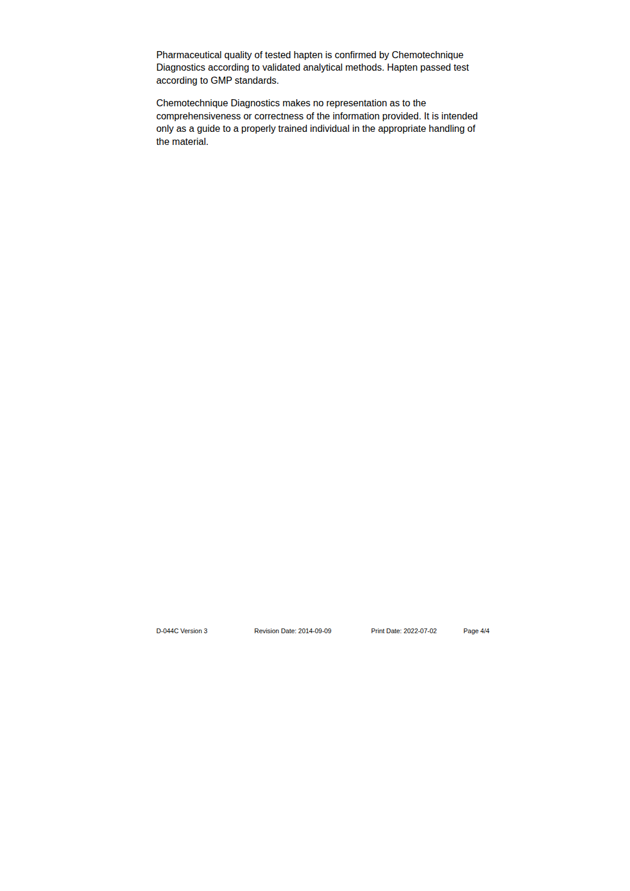Pharmaceutical quality of tested hapten is confirmed by Chemotechnique Diagnostics according to validated analytical methods. Hapten passed test according to GMP standards.
Chemotechnique Diagnostics makes no representation as to the comprehensiveness or correctness of the information provided. It is intended only as a guide to a properly trained individual in the appropriate handling of the material.
D-044C Version 3 Revision Date: 2014-09-09 Print Date: 2022-07-02 Page 4/4